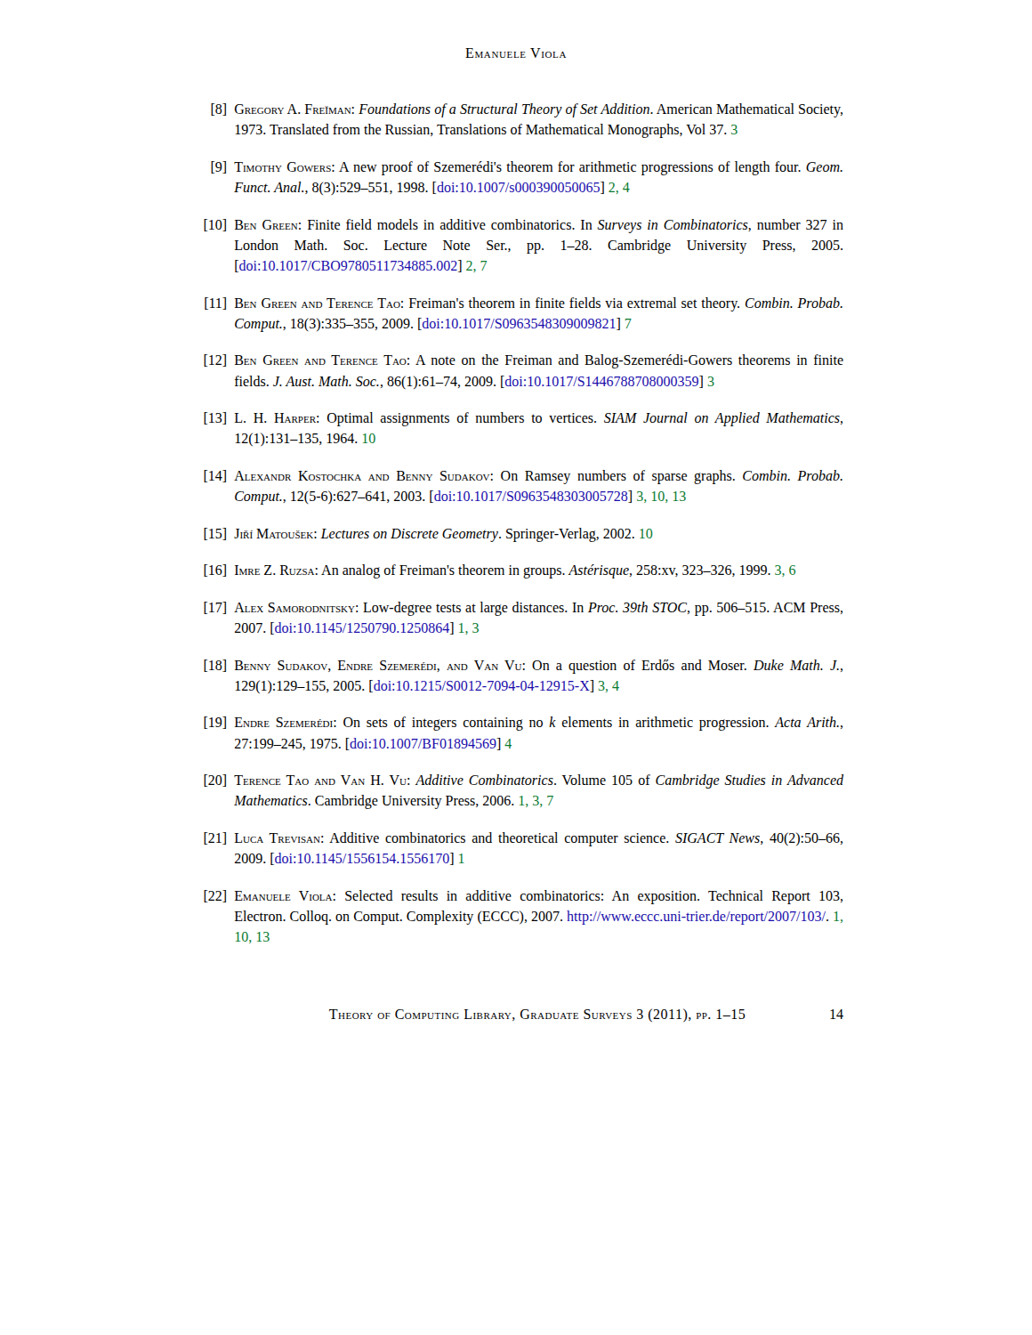Emanuele Viola
Gregory A. Freĭman: Foundations of a Structural Theory of Set Addition. American Mathematical Society, 1973. Translated from the Russian, Translations of Mathematical Monographs, Vol 37. 3
Timothy Gowers: A new proof of Szemerédi's theorem for arithmetic progressions of length four. Geom. Funct. Anal., 8(3):529–551, 1998. [doi:10.1007/s000390050065] 2, 4
Ben Green: Finite field models in additive combinatorics. In Surveys in Combinatorics, number 327 in London Math. Soc. Lecture Note Ser., pp. 1–28. Cambridge University Press, 2005. [doi:10.1017/CBO9780511734885.002] 2, 7
Ben Green and Terence Tao: Freiman's theorem in finite fields via extremal set theory. Combin. Probab. Comput., 18(3):335–355, 2009. [doi:10.1017/S0963548309009821] 7
Ben Green and Terence Tao: A note on the Freiman and Balog-Szemerédi-Gowers theorems in finite fields. J. Aust. Math. Soc., 86(1):61–74, 2009. [doi:10.1017/S1446788708000359] 3
L. H. Harper: Optimal assignments of numbers to vertices. SIAM Journal on Applied Mathematics, 12(1):131–135, 1964. 10
Alexandr Kostochka and Benny Sudakov: On Ramsey numbers of sparse graphs. Combin. Probab. Comput., 12(5-6):627–641, 2003. [doi:10.1017/S0963548303005728] 3, 10, 13
Jiří Matoušek: Lectures on Discrete Geometry. Springer-Verlag, 2002. 10
Imre Z. Ruzsa: An analog of Freiman's theorem in groups. Astérisque, 258:xv, 323–326, 1999. 3, 6
Alex Samorodnitsky: Low-degree tests at large distances. In Proc. 39th STOC, pp. 506–515. ACM Press, 2007. [doi:10.1145/1250790.1250864] 1, 3
Benny Sudakov, Endre Szemerédi, and Van Vu: On a question of Erdős and Moser. Duke Math. J., 129(1):129–155, 2005. [doi:10.1215/S0012-7094-04-12915-X] 3, 4
Endre Szemerédi: On sets of integers containing no k elements in arithmetic progression. Acta Arith., 27:199–245, 1975. [doi:10.1007/BF01894569] 4
Terence Tao and Van H. Vu: Additive Combinatorics. Volume 105 of Cambridge Studies in Advanced Mathematics. Cambridge University Press, 2006. 1, 3, 7
Luca Trevisan: Additive combinatorics and theoretical computer science. SIGACT News, 40(2):50–66, 2009. [doi:10.1145/1556154.1556170] 1
Emanuele Viola: Selected results in additive combinatorics: An exposition. Technical Report 103, Electron. Colloq. on Comput. Complexity (ECCC), 2007. http://www.eccc.uni-trier.de/report/2007/103/. 1, 10, 13
Theory of Computing Library, Graduate Surveys 3 (2011), pp. 1–15 14